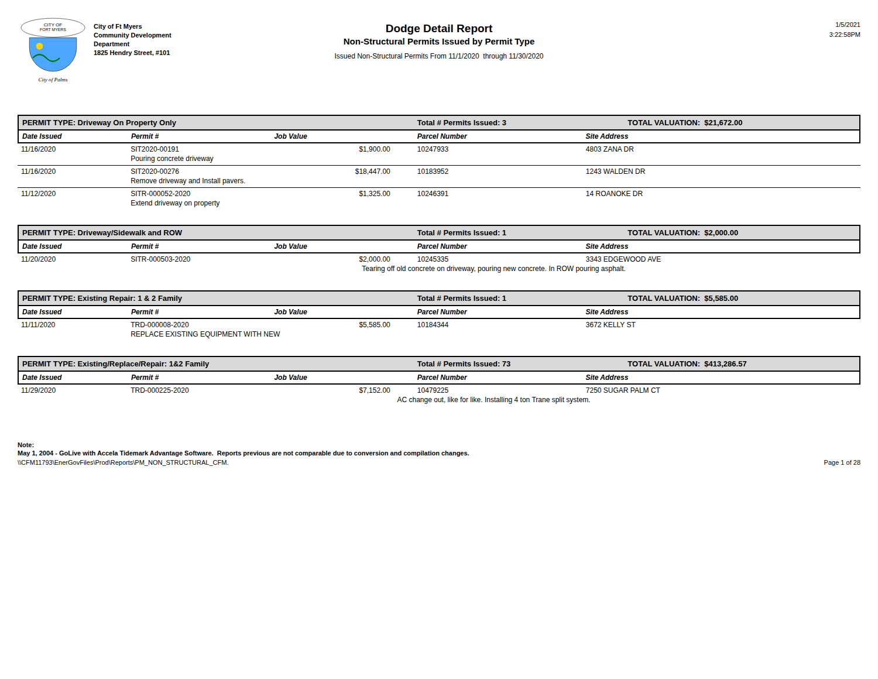City of Ft Myers
Community Development
Department
1825 Hendry Street, #101
1/5/2021
3:22:58PM
Dodge Detail Report
Non-Structural Permits Issued by Permit Type
Issued Non-Structural Permits From 11/1/2020 through 11/30/2020
| PERMIT TYPE: Driveway On Property Only | Total # Permits Issued: 3 | TOTAL VALUATION: $21,672.00 |
| Date Issued | Permit # | Job Value | Parcel Number | Site Address |
| 11/16/2020 | SIT2020-00191 | $1,900.00 | 10247933 | 4803 ZANA DR |
| | Pouring concrete driveway |
| 11/16/2020 | SIT2020-00276 | $18,447.00 | 10183952 | 1243 WALDEN DR |
| | Remove driveway and Install pavers. |
| 11/12/2020 | SITR-000052-2020 | $1,325.00 | 10246391 | 14 ROANOKE DR |
| | Extend driveway on property |
| PERMIT TYPE: Driveway/Sidewalk and ROW | Total # Permits Issued: 1 | TOTAL VALUATION: $2,000.00 |
| Date Issued | Permit # | Job Value | Parcel Number | Site Address |
| 11/20/2020 | SITR-000503-2020 | $2,000.00 | 10245335 | 3343 EDGEWOOD AVE |
| | Tearing off old concrete on driveway, pouring new concrete. In ROW pouring asphalt. |
| PERMIT TYPE: Existing Repair: 1 & 2 Family | Total # Permits Issued: 1 | TOTAL VALUATION: $5,585.00 |
| Date Issued | Permit # | Job Value | Parcel Number | Site Address |
| 11/11/2020 | TRD-000008-2020 | $5,585.00 | 10184344 | 3672 KELLY ST |
| | REPLACE EXISTING EQUIPMENT WITH NEW |
| PERMIT TYPE: Existing/Replace/Repair: 1&2 Family | Total # Permits Issued: 73 | TOTAL VALUATION: $413,286.57 |
| Date Issued | Permit # | Job Value | Parcel Number | Site Address |
| 11/29/2020 | TRD-000225-2020 | $7,152.00 | 10479225 | 7250 SUGAR PALM CT |
| | AC change out, like for like. Installing 4 ton Trane split system. |
Note:
May 1, 2004 - GoLive with Accela Tidemark Advantage Software. Reports previous are not comparable due to conversion and compilation changes.
\\CFM11793\EnerGovFiles\Prod\Reports\PM_NON_STRUCTURAL_CFM. Page 1 of 28